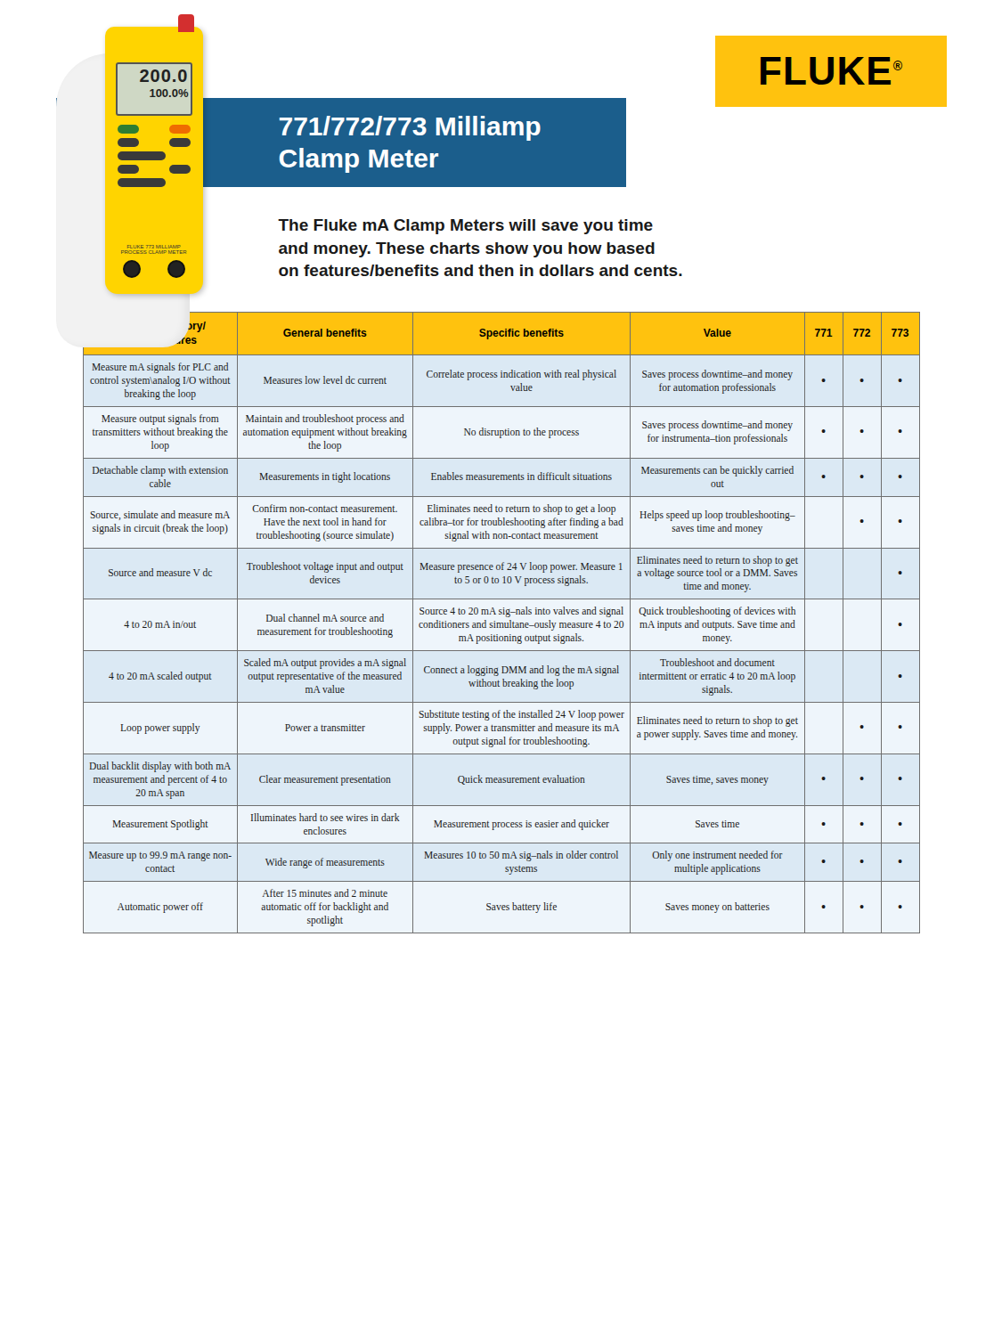FLUKE®
200.0
100.0%
FLUKE 773 MILLIAMP PROCESS CLAMP METER
771/772/773 Milliamp
Clamp Meter
The Fluke mA Clamp Meters will save you time
and money. These charts show you how based
on features/benefits and then in dollars and cents.
| Product category/ major features | General benefits | Specific benefits | Value | 771 | 772 | 773 |
| --- | --- | --- | --- | --- | --- | --- |
| Measure mA signals for PLC and control system\analog I/O without breaking the loop | Measures low level dc current | Correlate process indication with real physical value | Saves process downtime–and money for automation professionals | • | • | • |
| Measure output signals from transmitters without breaking the loop | Maintain and troubleshoot process and automation equipment without breaking the loop | No disruption to the process | Saves process downtime–and money for instrumenta–tion professionals | • | • | • |
| Detachable clamp with extension cable | Measurements in tight locations | Enables measurements in difficult situations | Measurements can be quickly carried out | • | • | • |
| Source, simulate and measure mA signals in circuit (break the loop) | Confirm non-contact measurement. Have the next tool in hand for troubleshooting (source simulate) | Eliminates need to return to shop to get a loop calibra–tor for troubleshooting after finding a bad signal with non-contact measurement | Helps speed up loop troubleshooting–saves time and money | | • | • |
| Source and measure V dc | Troubleshoot voltage input and output devices | Measure presence of 24 V loop power. Measure 1 to 5 or 0 to 10 V process signals. | Eliminates need to return to shop to get a voltage source tool or a DMM. Saves time and money. | | | • |
| 4 to 20 mA in/out | Dual channel mA source and measurement for troubleshooting | Source 4 to 20 mA sig–nals into valves and signal conditioners and simultane–ously measure 4 to 20 mA positioning output signals. | Quick troubleshooting of devices with mA inputs and outputs. Save time and money. | | | • |
| 4 to 20 mA scaled output | Scaled mA output provides a mA signal output representative of the measured mA value | Connect a logging DMM and log the mA signal without breaking the loop | Troubleshoot and document intermittent or erratic 4 to 20 mA loop signals. | | | • |
| Loop power supply | Power a transmitter | Substitute testing of the installed 24 V loop power supply. Power a transmitter and measure its mA output signal for troubleshooting. | Eliminates need to return to shop to get a power supply. Saves time and money. | | • | • |
| Dual backlit display with both mA measurement and percent of 4 to 20 mA span | Clear measurement presentation | Quick measurement evaluation | Saves time, saves money | • | • | • |
| Measurement Spotlight | Illuminates hard to see wires in dark enclosures | Measurement process is easier and quicker | Saves time | • | • | • |
| Measure up to 99.9 mA range non-contact | Wide range of measurements | Measures 10 to 50 mA sig–nals in older control systems | Only one instrument needed for multiple applications | • | • | • |
| Automatic power off | After 15 minutes and 2 minute automatic off for backlight and spotlight | Saves battery life | Saves money on batteries | • | • | • |